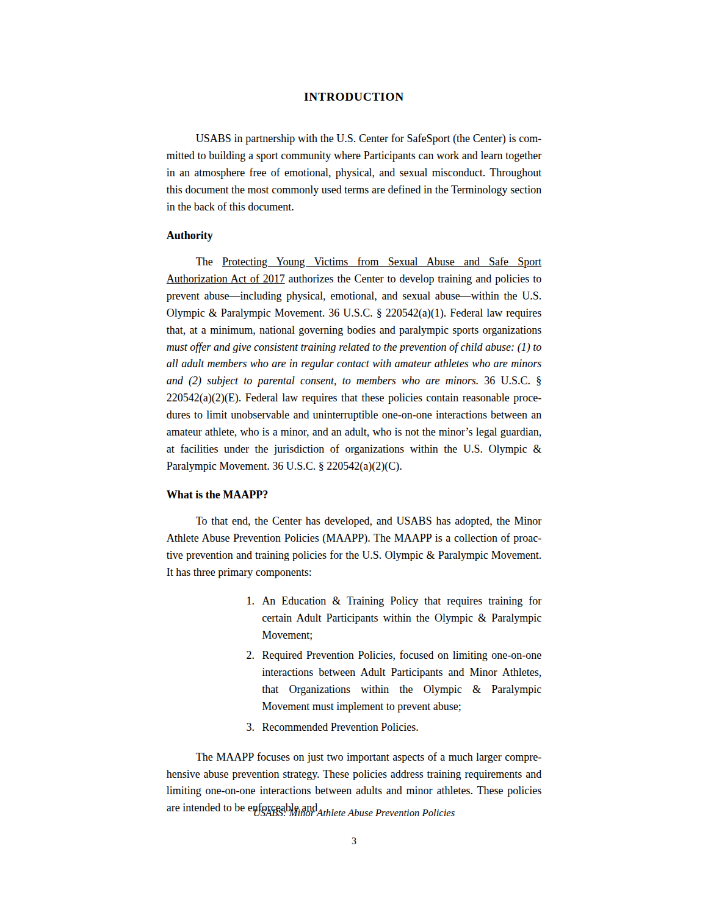INTRODUCTION
USABS in partnership with the U.S. Center for SafeSport (the Center) is committed to building a sport community where Participants can work and learn together in an atmosphere free of emotional, physical, and sexual misconduct. Throughout this document the most commonly used terms are defined in the Terminology section in the back of this document.
Authority
The Protecting Young Victims from Sexual Abuse and Safe Sport Authorization Act of 2017 authorizes the Center to develop training and policies to prevent abuse—including physical, emotional, and sexual abuse—within the U.S. Olympic & Paralympic Movement. 36 U.S.C. § 220542(a)(1). Federal law requires that, at a minimum, national governing bodies and paralympic sports organizations must offer and give consistent training related to the prevention of child abuse: (1) to all adult members who are in regular contact with amateur athletes who are minors and (2) subject to parental consent, to members who are minors. 36 U.S.C. § 220542(a)(2)(E). Federal law requires that these policies contain reasonable procedures to limit unobservable and uninterruptible one-on-one interactions between an amateur athlete, who is a minor, and an adult, who is not the minor’s legal guardian, at facilities under the jurisdiction of organizations within the U.S. Olympic & Paralympic Movement. 36 U.S.C. § 220542(a)(2)(C).
What is the MAAPP?
To that end, the Center has developed, and USABS has adopted, the Minor Athlete Abuse Prevention Policies (MAAPP). The MAAPP is a collection of proactive prevention and training policies for the U.S. Olympic & Paralympic Movement. It has three primary components:
An Education & Training Policy that requires training for certain Adult Participants within the Olympic & Paralympic Movement;
Required Prevention Policies, focused on limiting one-on-one interactions between Adult Participants and Minor Athletes, that Organizations within the Olympic & Paralympic Movement must implement to prevent abuse;
Recommended Prevention Policies.
The MAAPP focuses on just two important aspects of a much larger comprehensive abuse prevention strategy. These policies address training requirements and limiting one-on-one interactions between adults and minor athletes. These policies are intended to be enforceable and
USABS: Minor Athlete Abuse Prevention Policies
3